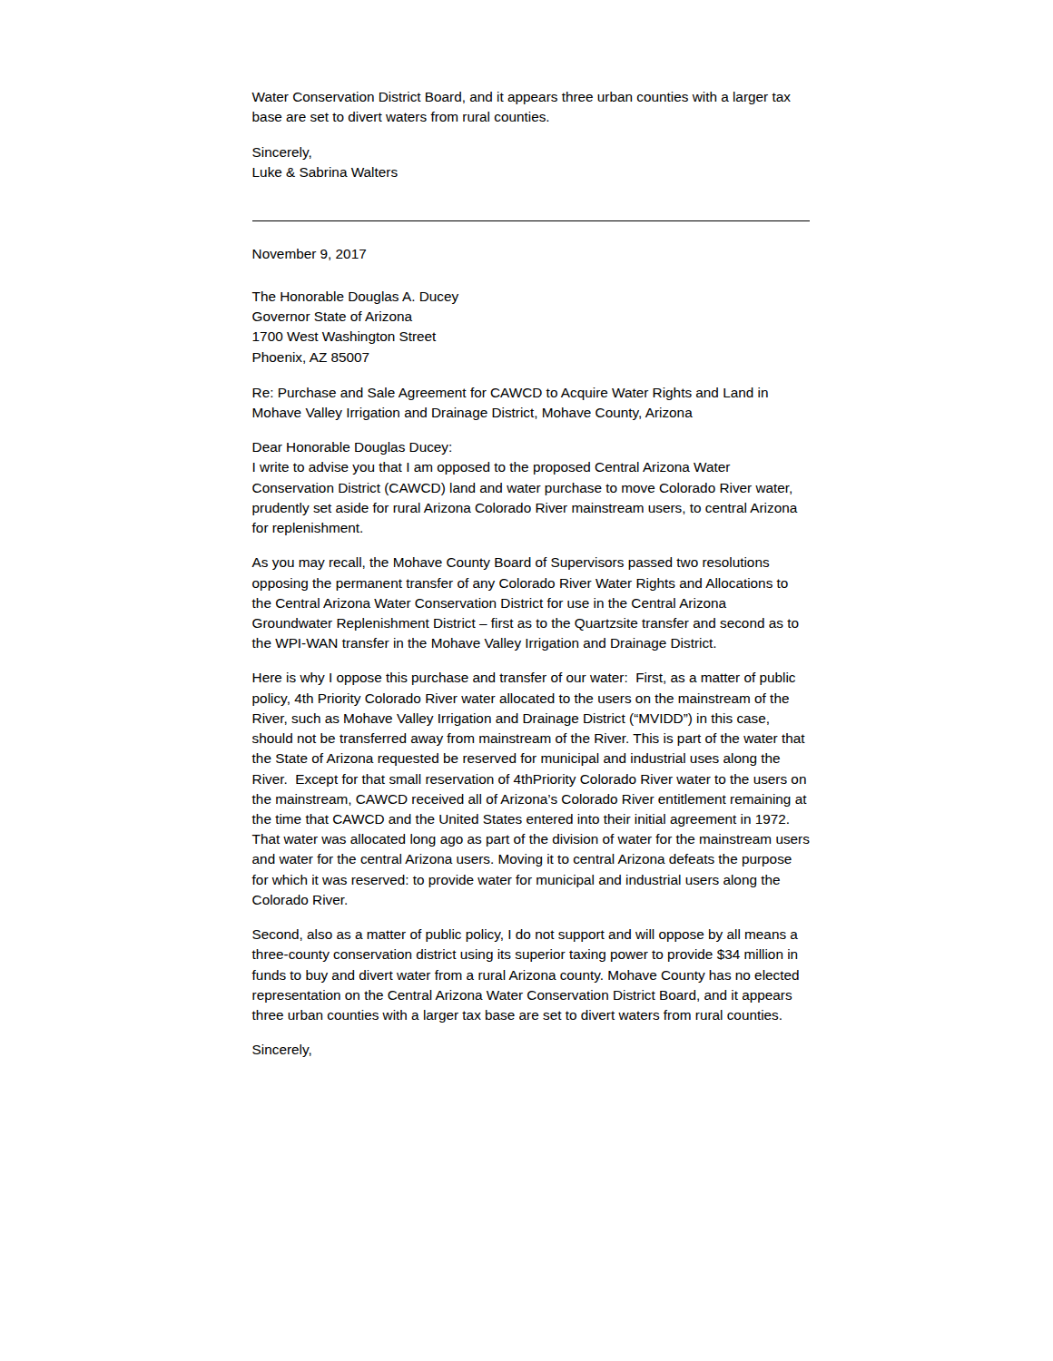Water Conservation District Board, and it appears three urban counties with a larger tax base are set to divert waters from rural counties.
Sincerely,
Luke & Sabrina Walters
November 9, 2017
The Honorable Douglas A. Ducey
Governor State of Arizona
1700 West Washington Street
Phoenix, AZ 85007
Re: Purchase and Sale Agreement for CAWCD to Acquire Water Rights and Land in Mohave Valley Irrigation and Drainage District, Mohave County, Arizona
Dear Honorable Douglas Ducey:
I write to advise you that I am opposed to the proposed Central Arizona Water Conservation District (CAWCD) land and water purchase to move Colorado River water, prudently set aside for rural Arizona Colorado River mainstream users, to central Arizona for replenishment.
As you may recall, the Mohave County Board of Supervisors passed two resolutions opposing the permanent transfer of any Colorado River Water Rights and Allocations to the Central Arizona Water Conservation District for use in the Central Arizona Groundwater Replenishment District – first as to the Quartzsite transfer and second as to the WPI-WAN transfer in the Mohave Valley Irrigation and Drainage District.
Here is why I oppose this purchase and transfer of our water: First, as a matter of public policy, 4th Priority Colorado River water allocated to the users on the mainstream of the River, such as Mohave Valley Irrigation and Drainage District (“MVIDD”) in this case, should not be transferred away from mainstream of the River. This is part of the water that the State of Arizona requested be reserved for municipal and industrial uses along the River. Except for that small reservation of 4thPriority Colorado River water to the users on the mainstream, CAWCD received all of Arizona’s Colorado River entitlement remaining at the time that CAWCD and the United States entered into their initial agreement in 1972. That water was allocated long ago as part of the division of water for the mainstream users and water for the central Arizona users. Moving it to central Arizona defeats the purpose for which it was reserved: to provide water for municipal and industrial users along the Colorado River.
Second, also as a matter of public policy, I do not support and will oppose by all means a three-county conservation district using its superior taxing power to provide $34 million in funds to buy and divert water from a rural Arizona county. Mohave County has no elected representation on the Central Arizona Water Conservation District Board, and it appears three urban counties with a larger tax base are set to divert waters from rural counties.
Sincerely,